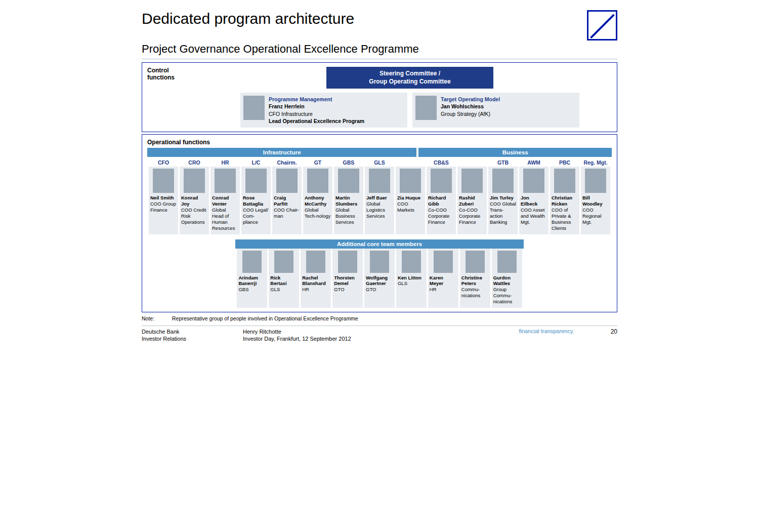Dedicated program architecture
Project Governance Operational Excellence Programme
Control
functions
Steering Committee /
Group Operating Committee
Programme Management
Franz Herrlein
CFO Infrastructure
Lead Operational Excellence Program
Target Operating Model
Jan Wohlschiess
Group Strategy (AfK)
Operational functions
Infrastructure
Business
| CFO | CRO | HR | L/C | Chairm. | GT | GBS | GLS | CB&S | GTB | AWM | PBC | Reg. Mgt. |
| --- | --- | --- | --- | --- | --- | --- | --- | --- | --- | --- | --- | --- |
| Neil Smith COO Group Finance | Konrad Joy COO Credit Risk Operations | Conrad Venter Global Head of Human Resources | Rose Battaglia COO Legal/ Com-pliance | Craig Parfitt COO Chair-man | Anthony McCarthy Global Tech-nology | Martin Slumbers Global Business Services | Jeff Baer Global Logistics Services | Zia Huque COO Markets | Richard Gibb Co-COO Corporate Finance | Rashid Zuberi Co-COO Corporate Finance | Jim Turley COO Global Trans-action Banking | Jon Eilbeck COO Asset and Wealth Mgt. | Christian Ricken COO of Private & Business Clients | Bill Woodley COO Regional Mgt. |
Additional core team members
| Arindam Banerrji GBS | Rick Bertasi GLS | Rachel Blanshard HR | Thorsten Demel GTO | Wolfgang Gaertner GTO | Ken Litton GLS | Karen Meyer HR | Christine Peters Commu-nications | Gurdon Wattles Group Commu-nications |
Note: Representative group of people involved in Operational Excellence Programme
Deutsche Bank
Investor Relations
Henry Ritchotte
Investor Day, Frankfurt, 12 September 2012
financial transparency.
20